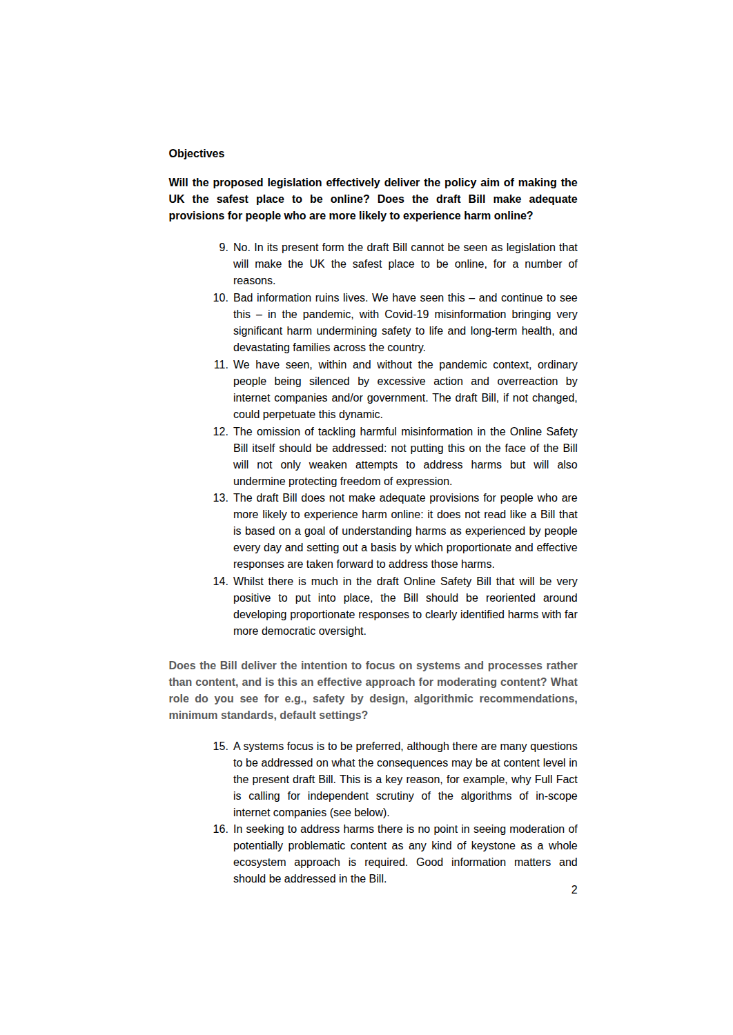Objectives
Will the proposed legislation effectively deliver the policy aim of making the UK the safest place to be online? Does the draft Bill make adequate provisions for people who are more likely to experience harm online?
9. No. In its present form the draft Bill cannot be seen as legislation that will make the UK the safest place to be online, for a number of reasons.
10. Bad information ruins lives. We have seen this – and continue to see this – in the pandemic, with Covid-19 misinformation bringing very significant harm undermining safety to life and long-term health, and devastating families across the country.
11. We have seen, within and without the pandemic context, ordinary people being silenced by excessive action and overreaction by internet companies and/or government. The draft Bill, if not changed, could perpetuate this dynamic.
12. The omission of tackling harmful misinformation in the Online Safety Bill itself should be addressed: not putting this on the face of the Bill will not only weaken attempts to address harms but will also undermine protecting freedom of expression.
13. The draft Bill does not make adequate provisions for people who are more likely to experience harm online: it does not read like a Bill that is based on a goal of understanding harms as experienced by people every day and setting out a basis by which proportionate and effective responses are taken forward to address those harms.
14. Whilst there is much in the draft Online Safety Bill that will be very positive to put into place, the Bill should be reoriented around developing proportionate responses to clearly identified harms with far more democratic oversight.
Does the Bill deliver the intention to focus on systems and processes rather than content, and is this an effective approach for moderating content? What role do you see for e.g., safety by design, algorithmic recommendations, minimum standards, default settings?
15. A systems focus is to be preferred, although there are many questions to be addressed on what the consequences may be at content level in the present draft Bill. This is a key reason, for example, why Full Fact is calling for independent scrutiny of the algorithms of in-scope internet companies (see below).
16. In seeking to address harms there is no point in seeing moderation of potentially problematic content as any kind of keystone as a whole ecosystem approach is required. Good information matters and should be addressed in the Bill.
2